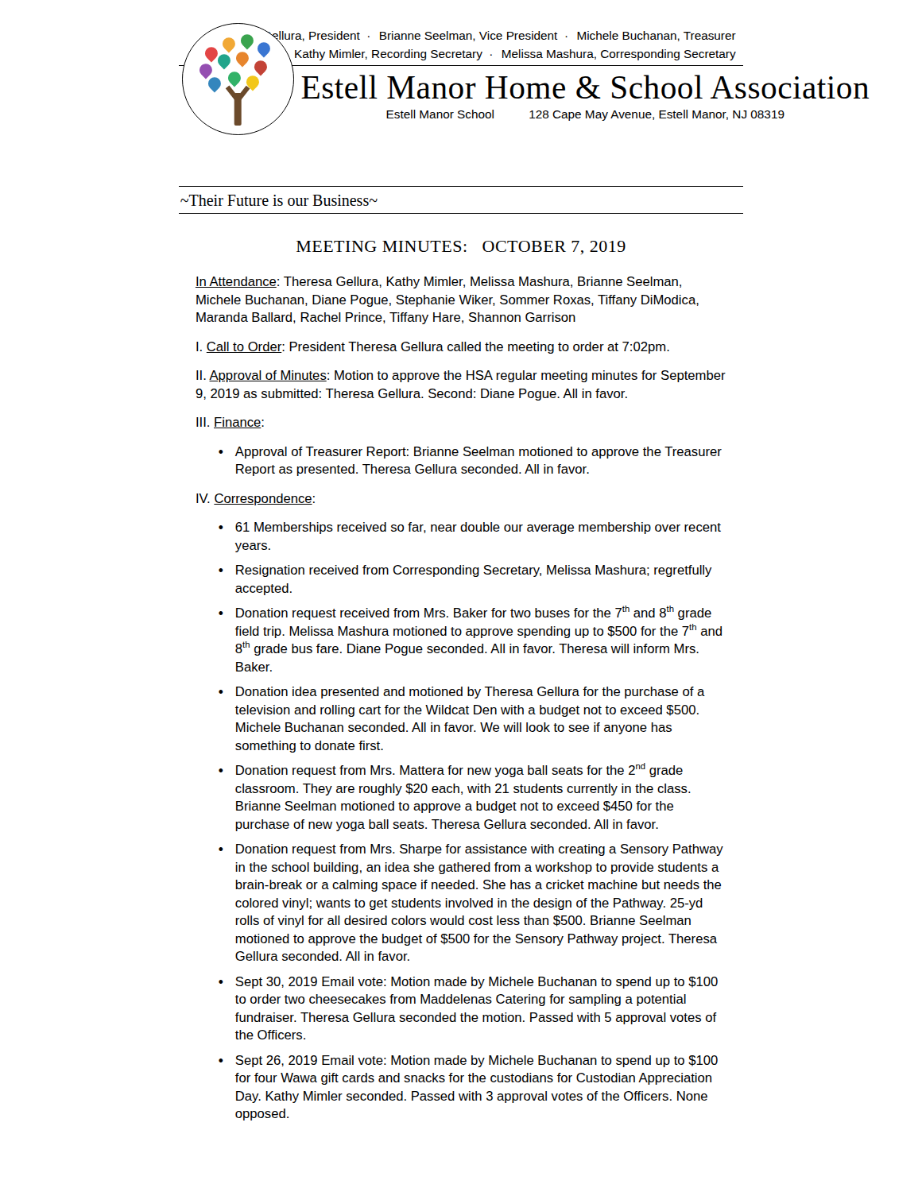Theresa Gellura, President · Brianne Seelman, Vice President · Michele Buchanan, Treasurer
Kathy Mimler, Recording Secretary · Melissa Mashura, Corresponding Secretary
Estell Manor Home & School Association
Estell Manor School 128 Cape May Avenue, Estell Manor, NJ 08319
~Their Future is our Business~
MEETING MINUTES: OCTOBER 7, 2019
In Attendance: Theresa Gellura, Kathy Mimler, Melissa Mashura, Brianne Seelman, Michele Buchanan, Diane Pogue, Stephanie Wiker, Sommer Roxas, Tiffany DiModica, Maranda Ballard, Rachel Prince, Tiffany Hare, Shannon Garrison
I. Call to Order: President Theresa Gellura called the meeting to order at 7:02pm.
II. Approval of Minutes: Motion to approve the HSA regular meeting minutes for September 9, 2019 as submitted: Theresa Gellura. Second: Diane Pogue. All in favor.
III. Finance:
Approval of Treasurer Report: Brianne Seelman motioned to approve the Treasurer Report as presented. Theresa Gellura seconded. All in favor.
IV. Correspondence:
61 Memberships received so far, near double our average membership over recent years.
Resignation received from Corresponding Secretary, Melissa Mashura; regretfully accepted.
Donation request received from Mrs. Baker for two buses for the 7th and 8th grade field trip. Melissa Mashura motioned to approve spending up to $500 for the 7th and 8th grade bus fare. Diane Pogue seconded. All in favor. Theresa will inform Mrs. Baker.
Donation idea presented and motioned by Theresa Gellura for the purchase of a television and rolling cart for the Wildcat Den with a budget not to exceed $500. Michele Buchanan seconded. All in favor. We will look to see if anyone has something to donate first.
Donation request from Mrs. Mattera for new yoga ball seats for the 2nd grade classroom. They are roughly $20 each, with 21 students currently in the class. Brianne Seelman motioned to approve a budget not to exceed $450 for the purchase of new yoga ball seats. Theresa Gellura seconded. All in favor.
Donation request from Mrs. Sharpe for assistance with creating a Sensory Pathway in the school building, an idea she gathered from a workshop to provide students a brain-break or a calming space if needed. She has a cricket machine but needs the colored vinyl; wants to get students involved in the design of the Pathway. 25-yd rolls of vinyl for all desired colors would cost less than $500. Brianne Seelman motioned to approve the budget of $500 for the Sensory Pathway project. Theresa Gellura seconded. All in favor.
Sept 30, 2019 Email vote: Motion made by Michele Buchanan to spend up to $100 to order two cheesecakes from Maddelenas Catering for sampling a potential fundraiser. Theresa Gellura seconded the motion. Passed with 5 approval votes of the Officers.
Sept 26, 2019 Email vote: Motion made by Michele Buchanan to spend up to $100 for four Wawa gift cards and snacks for the custodians for Custodian Appreciation Day. Kathy Mimler seconded. Passed with 3 approval votes of the Officers. None opposed.